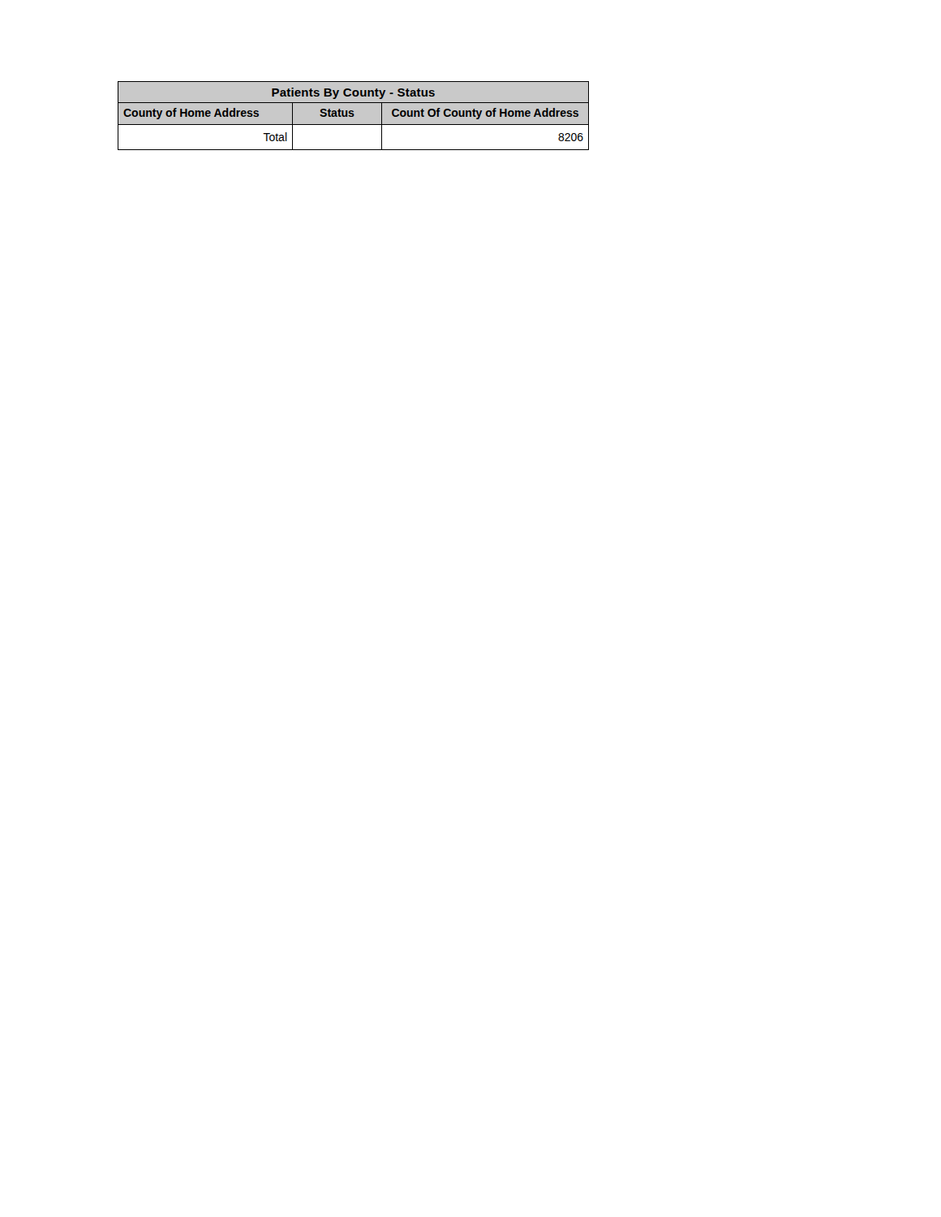| Patients By County - Status |
| --- |
| County of Home Address | Status | Count Of County of Home Address |
| Total | | 8206 |